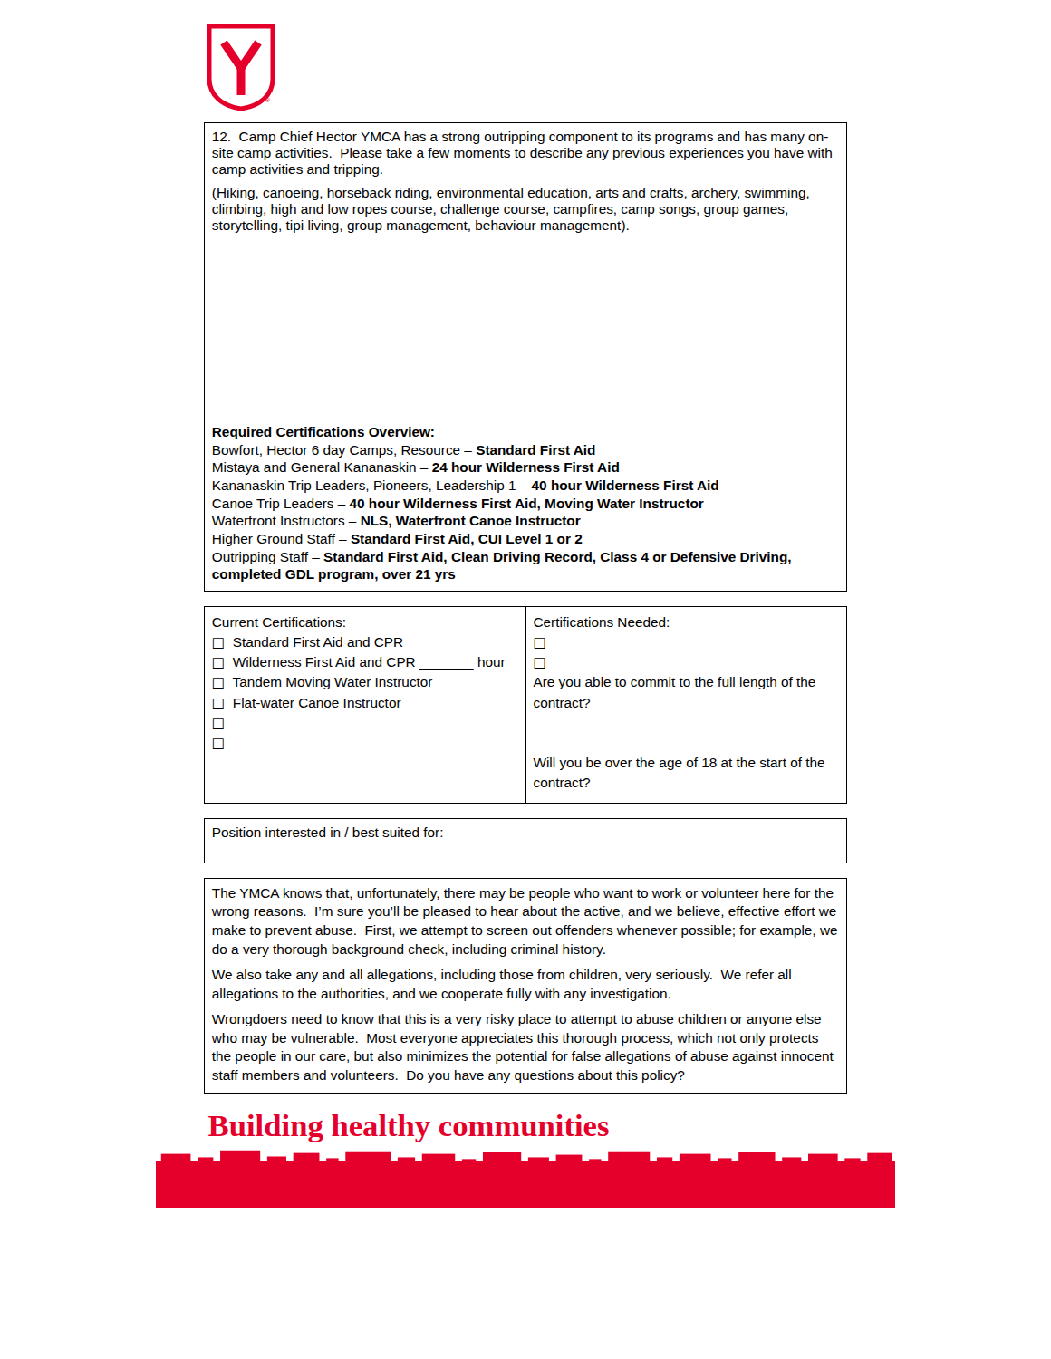®
12. Camp Chief Hector YMCA has a strong outripping component to its programs and has many on-site camp activities. Please take a few moments to describe any previous experiences you have with camp activities and tripping.
(Hiking, canoeing, horseback riding, environmental education, arts and crafts, archery, swimming, climbing, high and low ropes course, challenge course, campfires, camp songs, group games, storytelling, tipi living, group management, behaviour management).
Required Certifications Overview:
Bowfort, Hector 6 day Camps, Resource – Standard First Aid
Mistaya and General Kananaskin – 24 hour Wilderness First Aid
Kananaskin Trip Leaders, Pioneers, Leadership 1 – 40 hour Wilderness First Aid
Canoe Trip Leaders – 40 hour Wilderness First Aid, Moving Water Instructor
Waterfront Instructors – NLS, Waterfront Canoe Instructor
Higher Ground Staff – Standard First Aid, CUI Level 1 or 2
Outripping Staff – Standard First Aid, Clean Driving Record, Class 4 or Defensive Driving, completed GDL program, over 21 yrs
| Current Certifications: □ Standard First Aid and CPR □ Wilderness First Aid and CPR _______ hour □ Tandem Moving Water Instructor □ Flat-water Canoe Instructor □ □ | Certifications Needed: □ □ Are you able to commit to the full length of the contract? Will you be over the age of 18 at the start of the contract? |
Position interested in / best suited for:
The YMCA knows that, unfortunately, there may be people who want to work or volunteer here for the wrong reasons. I’m sure you’ll be pleased to hear about the active, and we believe, effective effort we make to prevent abuse. First, we attempt to screen out offenders whenever possible; for example, we do a very thorough background check, including criminal history.
We also take any and all allegations, including those from children, very seriously. We refer all allegations to the authorities, and we cooperate fully with any investigation.
Wrongdoers need to know that this is a very risky place to attempt to abuse children or anyone else who may be vulnerable. Most everyone appreciates this thorough process, which not only protects the people in our care, but also minimizes the potential for false allegations of abuse against innocent staff members and volunteers. Do you have any questions about this policy?
Building healthy communities